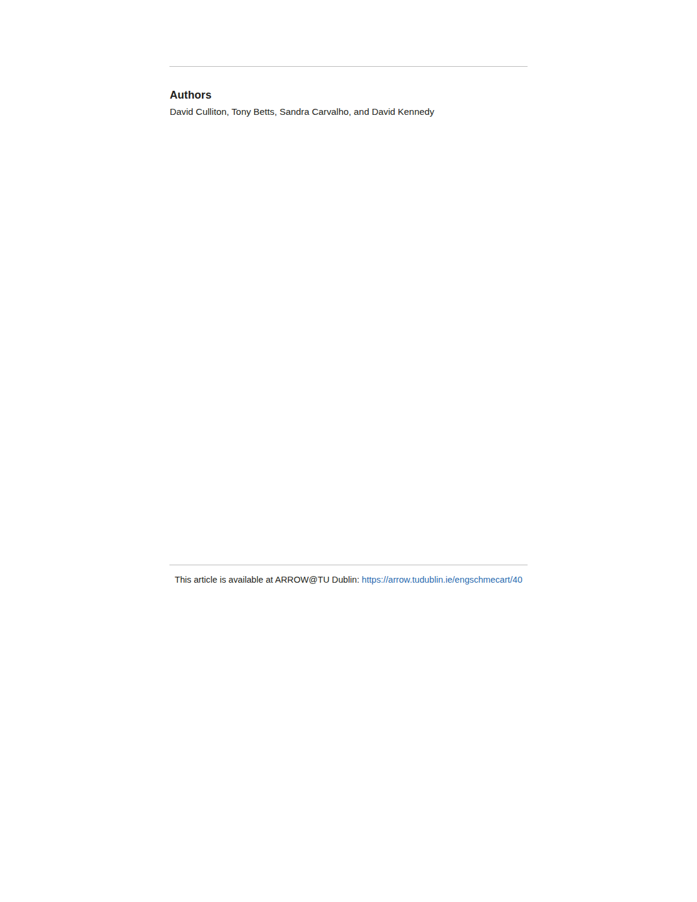Authors
David Culliton, Tony Betts, Sandra Carvalho, and David Kennedy
This article is available at ARROW@TU Dublin: https://arrow.tudublin.ie/engschmecart/40